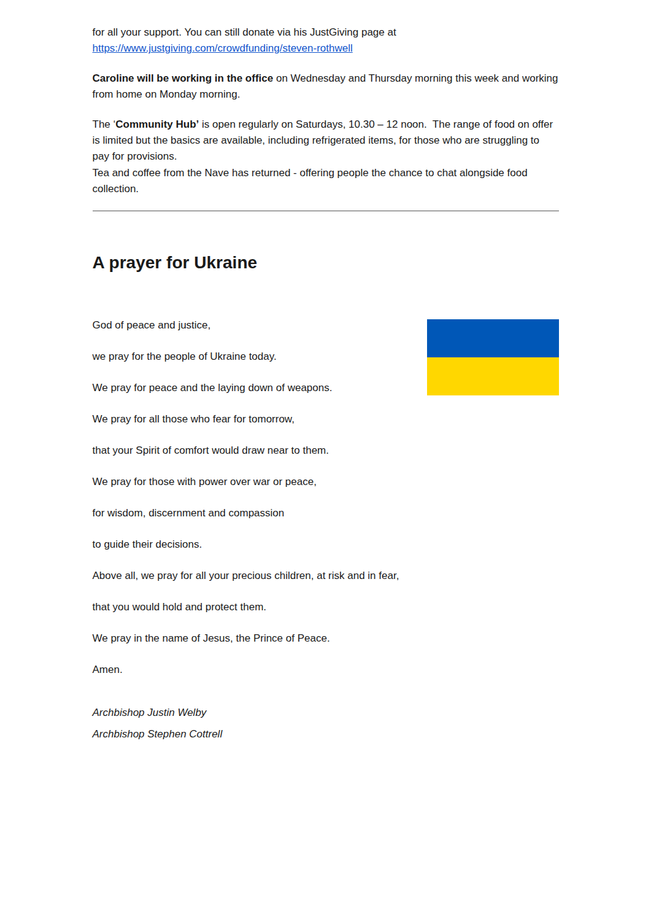for all your support. You can still donate via his JustGiving page at
https://www.justgiving.com/crowdfunding/steven-rothwell
Caroline will be working in the office on Wednesday and Thursday morning this week and working from home on Monday morning.
The ‘Community Hub’ is open regularly on Saturdays, 10.30 – 12 noon. The range of food on offer is limited but the basics are available, including refrigerated items, for those who are struggling to pay for provisions.
Tea and coffee from the Nave has returned - offering people the chance to chat alongside food collection.
A prayer for Ukraine
God of peace and justice,
we pray for the people of Ukraine today.
We pray for peace and the laying down of weapons.
We pray for all those who fear for tomorrow,
that your Spirit of comfort would draw near to them.
We pray for those with power over war or peace,
for wisdom, discernment and compassion
to guide their decisions.
Above all, we pray for all your precious children, at risk and in fear,
that you would hold and protect them.
We pray in the name of Jesus, the Prince of Peace.
Amen.
Archbishop Justin Welby
Archbishop Stephen Cottrell